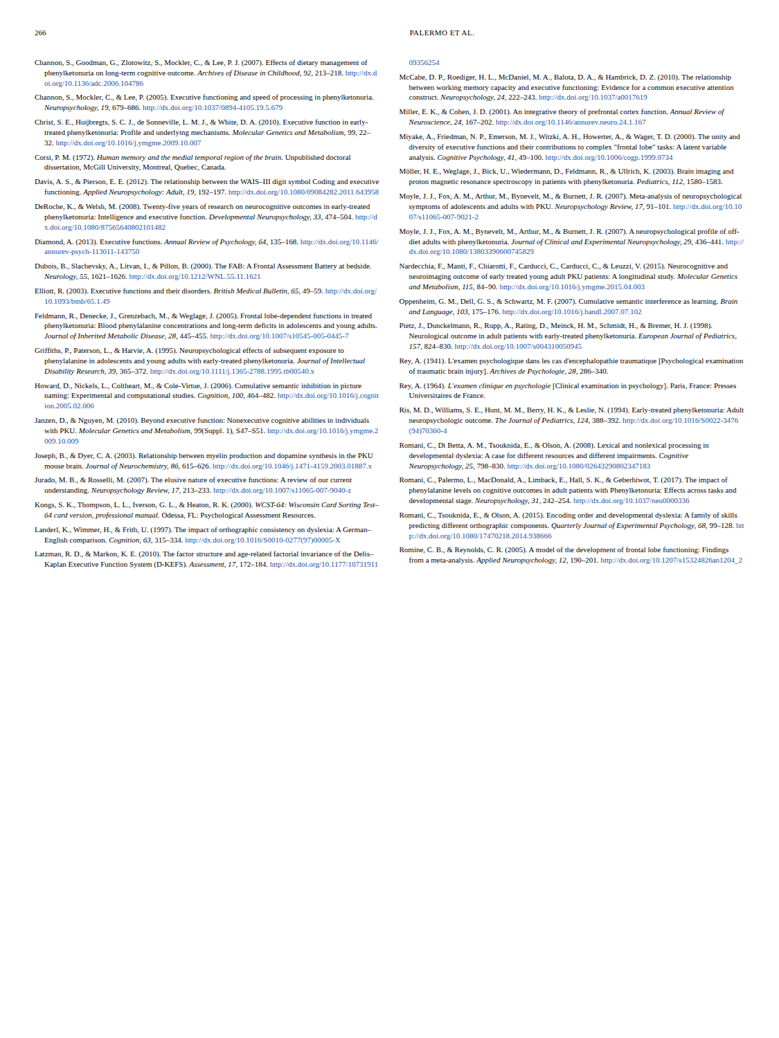266 PALERMO ET AL.
Channon, S., Goodman, G., Zlotowitz, S., Mockler, C., & Lee, P. J. (2007). Effects of dietary management of phenylketonuria on long-term cognitive outcome. Archives of Disease in Childhood, 92, 213–218. http://dx.doi.org/10.1136/adc.2006.104786
Channon, S., Mockler, C., & Lee, P. (2005). Executive functioning and speed of processing in phenylketonuria. Neuropsychology, 19, 679–686. http://dx.doi.org/10.1037/0894-4105.19.5.679
Christ, S. E., Huijbregts, S. C. J., de Sonneville, L. M. J., & White, D. A. (2010). Executive function in early-treated phenylketonuria: Profile and underlying mechanisms. Molecular Genetics and Metabolism, 99, 22–32. http://dx.doi.org/10.1016/j.ymgme.2009.10.007
Corsi, P. M. (1972). Human memory and the medial temporal region of the brain. Unpublished doctoral dissertation, McGill University, Montreal, Quebec, Canada.
Davis, A. S., & Pierson, E. E. (2012). The relationship between the WAIS–III digit symbol Coding and executive functioning. Applied Neuropsychology: Adult, 19, 192–197. http://dx.doi.org/10.1080/09084282.2011.643958
DeRoche, K., & Welsh, M. (2008). Twenty-five years of research on neurocognitive outcomes in early-treated phenylketonuria: Intelligence and executive function. Developmental Neuropsychology, 33, 474–504. http://dx.doi.org/10.1080/87565640802101482
Diamond, A. (2013). Executive functions. Annual Review of Psychology, 64, 135–168. http://dx.doi.org/10.1146/annurev-psych-113011-143750
Dubois, B., Slachevsky, A., Litvan, I., & Pillon, B. (2000). The FAB: A Frontal Assessment Battery at bedside. Neurology, 55, 1621–1626. http://dx.doi.org/10.1212/WNL.55.11.1621
Elliott, R. (2003). Executive functions and their disorders. British Medical Bulletin, 65, 49–59. http://dx.doi.org/10.1093/bmb/65.1.49
Feldmann, R., Denecke, J., Grenzebach, M., & Weglage, J. (2005). Frontal lobe-dependent functions in treated phenylketonuria: Blood phenylalanine concentrations and long-term deficits in adolescents and young adults. Journal of Inherited Metabolic Disease, 28, 445–455. http://dx.doi.org/10.1007/s10545-005-0445-7
Griffiths, P., Paterson, L., & Harvie, A. (1995). Neuropsychological effects of subsequent exposure to phenylalanine in adolescents and young adults with early-treated phenylketonuria. Journal of Intellectual Disability Research, 39, 365–372. http://dx.doi.org/10.1111/j.1365-2788.1995.tb00540.x
Howard, D., Nickels, L., Coltheart, M., & Cole-Virtue, J. (2006). Cumulative semantic inhibition in picture naming: Experimental and computational studies. Cognition, 100, 464–482. http://dx.doi.org/10.1016/j.cognition.2005.02.006
Janzen, D., & Nguyen, M. (2010). Beyond executive function: Nonexecutive cognitive abilities in individuals with PKU. Molecular Genetics and Metabolism, 99(Suppl. 1), S47–S51. http://dx.doi.org/10.1016/j.ymgme.2009.10.009
Joseph, B., & Dyer, C. A. (2003). Relationship between myelin production and dopamine synthesis in the PKU mouse brain. Journal of Neurochemistry, 86, 615–626. http://dx.doi.org/10.1046/j.1471-4159.2003.01887.x
Jurado, M. B., & Rosselli, M. (2007). The elusive nature of executive functions: A review of our current understanding. Neuropsychology Review, 17, 213–233. http://dx.doi.org/10.1007/s11065-007-9040-z
Kongs, S. K., Thompson, L. L., Iverson, G. L., & Heaton, R. K. (2000). WCST-64: Wisconsin Card Sorting Test–64 card version, professional manual. Odessa, FL: Psychological Assessment Resources.
Landerl, K., Wimmer, H., & Frith, U. (1997). The impact of orthographic consistency on dyslexia: A German–English comparison. Cognition, 63, 315–334. http://dx.doi.org/10.1016/S0010-0277(97)00005-X
Latzman, R. D., & Markon, K. E. (2010). The factor structure and age-related factorial invariance of the Delis–Kaplan Executive Function System (D-KEFS). Assessment, 17, 172–184. http://dx.doi.org/10.1177/1073191109356254
McCabe, D. P., Roediger, H. L., McDaniel, M. A., Balota, D. A., & Hambrick, D. Z. (2010). The relationship between working memory capacity and executive functioning: Evidence for a common executive attention construct. Neuropsychology, 24, 222–243. http://dx.doi.org/10.1037/a0017619
Miller, E. K., & Cohen, J. D. (2001). An integrative theory of prefrontal cortex function. Annual Review of Neuroscience, 24, 167–202. http://dx.doi.org/10.1146/annurev.neuro.24.1.167
Miyake, A., Friedman, N. P., Emerson, M. J., Witzki, A. H., Howerter, A., & Wager, T. D. (2000). The unity and diversity of executive functions and their contributions to complex "frontal lobe" tasks: A latent variable analysis. Cognitive Psychology, 41, 49–100. http://dx.doi.org/10.1006/cogp.1999.0734
Möller, H. E., Weglage, J., Bick, U., Wiedermann, D., Feldmann, R., & Ullrich, K. (2003). Brain imaging and proton magnetic resonance spectroscopy in patients with phenylketonuria. Pediatrics, 112, 1580–1583.
Moyle, J. J., Fox, A. M., Arthur, M., Bynevelt, M., & Burnett, J. R. (2007). Meta-analysis of neuropsychological symptoms of adolescents and adults with PKU. Neuropsychology Review, 17, 91–101. http://dx.doi.org/10.1007/s11065-007-9021-2
Moyle, J. J., Fox, A. M., Bynevelt, M., Arthur, M., & Burnett, J. R. (2007). A neuropsychological profile of off-diet adults with phenylketonuria. Journal of Clinical and Experimental Neuropsychology, 29, 436–441. http://dx.doi.org/10.1080/13803390600745829
Nardecchia, F., Manti, F., Chiarotti, F., Carducci, C., Carducci, C., & Leuzzi, V. (2015). Neurocognitive and neuroimaging outcome of early treated young adult PKU patients: A longitudinal study. Molecular Genetics and Metabolism, 115, 84–90. http://dx.doi.org/10.1016/j.ymgme.2015.04.003
Oppenheim, G. M., Dell, G. S., & Schwartz, M. F. (2007). Cumulative semantic interference as learning. Brain and Language, 103, 175–176. http://dx.doi.org/10.1016/j.bandl.2007.07.102
Pietz, J., Dunckelmann, R., Rupp, A., Rating, D., Meinck, H. M., Schmidt, H., & Bremer, H. J. (1998). Neurological outcome in adult patients with early-treated phenylketonuria. European Journal of Pediatrics, 157, 824–830. http://dx.doi.org/10.1007/s004310050945
Rey, A. (1941). L'examen psychologique dans les cas d'encephalopathie traumatique [Psychological examination of traumatic brain injury]. Archives de Psychologie, 28, 286–340.
Rey, A. (1964). L'examen clinique en psychologie [Clinical examination in psychology]. Paris, France: Presses Universitaires de France.
Ris, M. D., Williams, S. E., Hunt, M. M., Berry, H. K., & Leslie, N. (1994). Early-treated phenylketonuria: Adult neuropsychologic outcome. The Journal of Pediatrics, 124, 388–392. http://dx.doi.org/10.1016/S0022-3476(94)70360-4
Romani, C., Di Betta, A. M., Tsouknida, E., & Olson, A. (2008). Lexical and nonlexical processing in developmental dyslexia: A case for different resources and different impairments. Cognitive Neuropsychology, 25, 798–830. http://dx.doi.org/10.1080/02643290802347183
Romani, C., Palermo, L., MacDonald, A., Limback, E., Hall, S. K., & Geberhiwot, T. (2017). The impact of phenylalanine levels on cognitive outcomes in adult patients with Phenylketonuria: Effects across tasks and developmental stage. Neuropsychology, 31, 242–254. http://dx.doi.org/10.1037/neu0000336
Romani, C., Tsouknida, E., & Olson, A. (2015). Encoding order and developmental dyslexia: A family of skills predicting different orthographic components. Quarterly Journal of Experimental Psychology, 68, 99–128. http://dx.doi.org/10.1080/17470218.2014.938666
Romine, C. B., & Reynolds, C. R. (2005). A model of the development of frontal lobe functioning: Findings from a meta-analysis. Applied Neuropsychology, 12, 190–201. http://dx.doi.org/10.1207/s15324826an1204_2